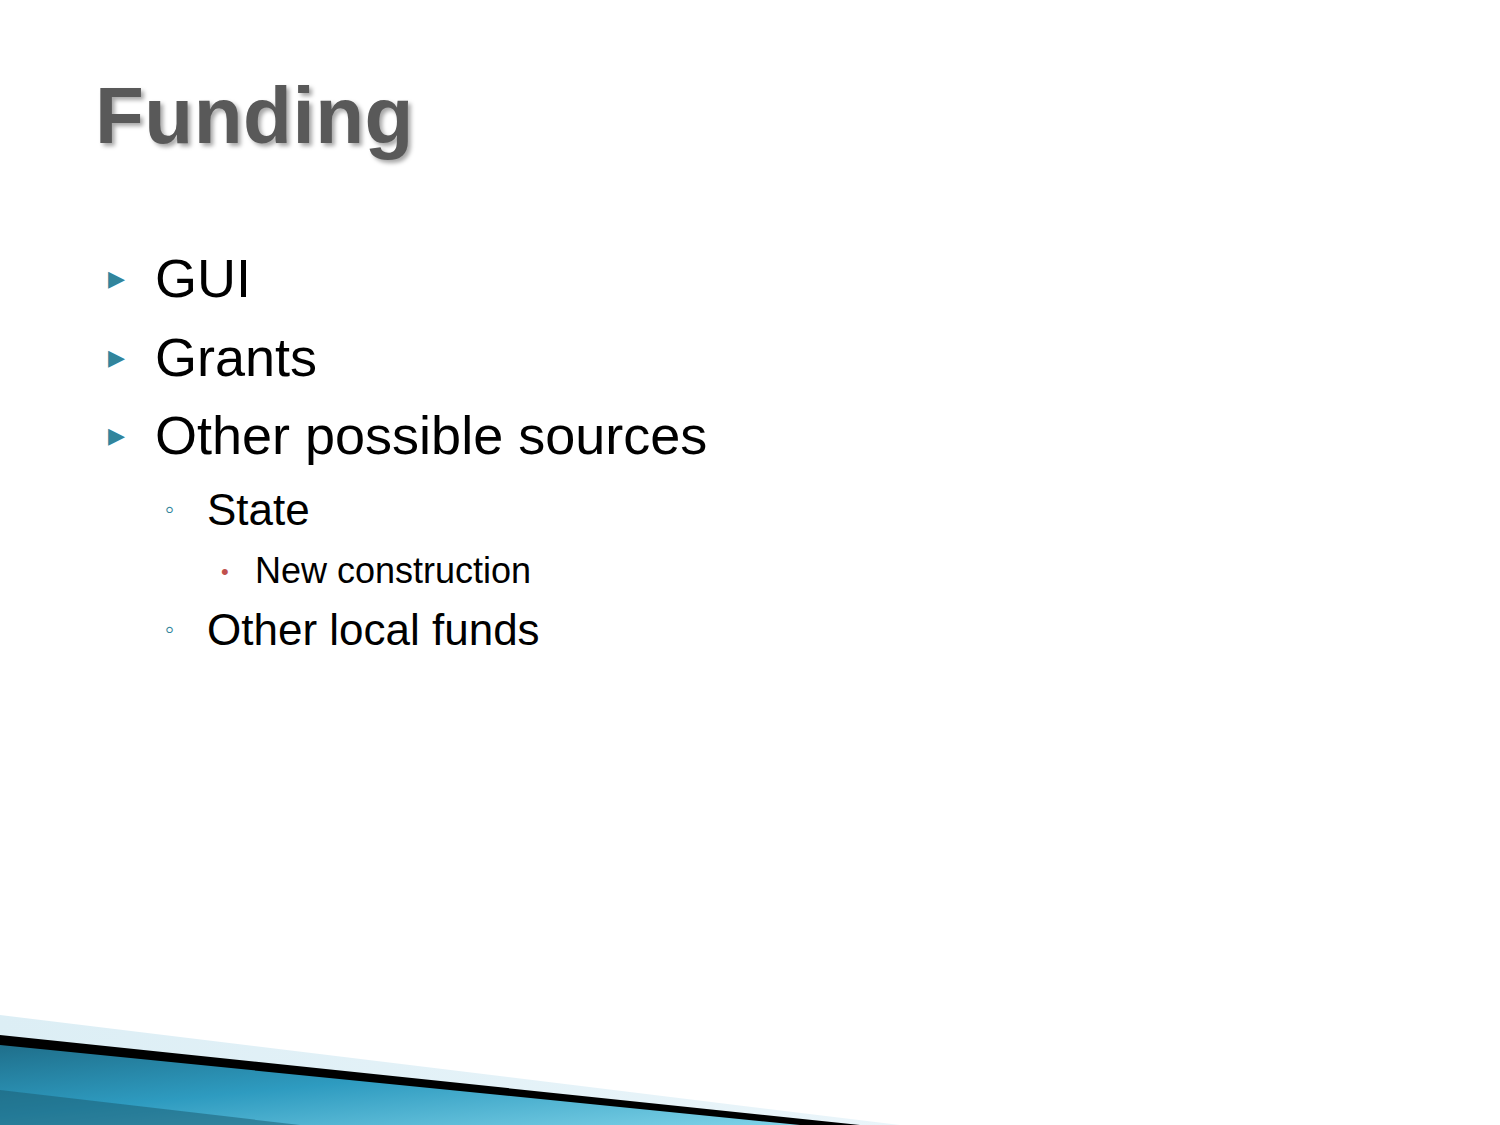Funding
▸GUI
▸Grants
▸Other possible sources
◦State
•New construction
◦Other local funds